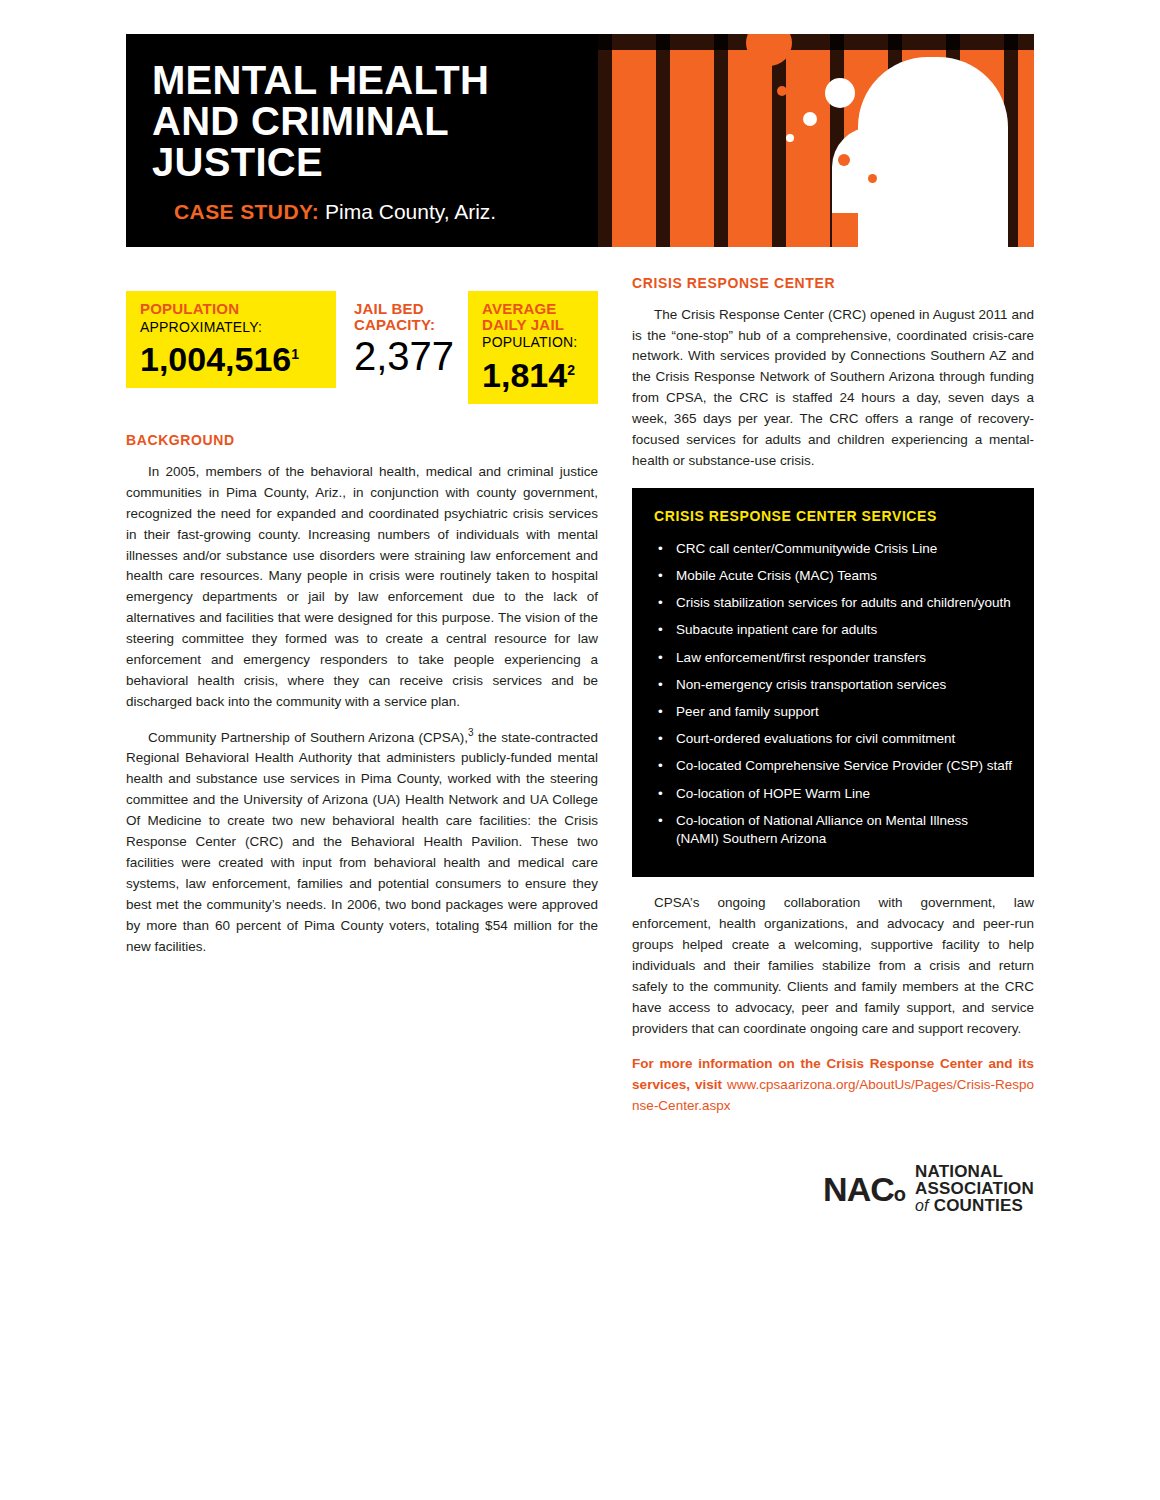Mental Health
and Criminal
Justice
Case Study: Pima County, Ariz.
Population
Approximately:
1,004,5161
Jail Bed
Capacity:
2,377
Average
Daily Jail
Population:
1,8142
Background
In 2005, members of the behavioral health, medical and criminal justice communities in Pima County, Ariz., in conjunction with county government, recognized the need for expanded and coordinated psychiatric crisis services in their fast-growing county. Increasing numbers of individuals with mental illnesses and/or substance use disorders were straining law enforcement and health care resources. Many people in crisis were routinely taken to hospital emergency departments or jail by law enforcement due to the lack of alternatives and facilities that were designed for this purpose. The vision of the steering committee they formed was to create a central resource for law enforcement and emergency responders to take people experiencing a behavioral health crisis, where they can receive crisis services and be discharged back into the community with a service plan.
Community Partnership of Southern Arizona (CPSA),3 the state-contracted Regional Behavioral Health Authority that administers publicly-funded mental health and substance use services in Pima County, worked with the steering committee and the University of Arizona (UA) Health Network and UA College Of Medicine to create two new behavioral health care facilities: the Crisis Response Center (CRC) and the Behavioral Health Pavilion. These two facilities were created with input from behavioral health and medical care systems, law enforcement, families and potential consumers to ensure they best met the community’s needs. In 2006, two bond packages were approved by more than 60 percent of Pima County voters, totaling $54 million for the new facilities.
Crisis Response Center
The Crisis Response Center (CRC) opened in August 2011 and is the “one-stop” hub of a comprehensive, coordinated crisis-care network. With services provided by Connections Southern AZ and the Crisis Response Network of Southern Arizona through funding from CPSA, the CRC is staffed 24 hours a day, seven days a week, 365 days per year. The CRC offers a range of recovery-focused services for adults and children experiencing a mental-health or substance-use crisis.
Crisis Response Center Services
CRC call center/Communitywide Crisis Line
Mobile Acute Crisis (MAC) Teams
Crisis stabilization services for adults and children/youth
Subacute inpatient care for adults
Law enforcement/first responder transfers
Non-emergency crisis transportation services
Peer and family support
Court-ordered evaluations for civil commitment
Co-located Comprehensive Service Provider (CSP) staff
Co-location of HOPE Warm Line
Co-location of National Alliance on Mental Illness (NAMI) Southern Arizona
CPSA’s ongoing collaboration with government, law enforcement, health organizations, and advocacy and peer-run groups helped create a welcoming, supportive facility to help individuals and their families stabilize from a crisis and return safely to the community. Clients and family members at the CRC have access to advocacy, peer and family support, and service providers that can coordinate ongoing care and support recovery.
For more information on the Crisis Response Center and its services, visit www.cpsaarizona.org/AboutUs/Pages/Crisis-Response-Center.aspx
NACo
National
Association
of Counties